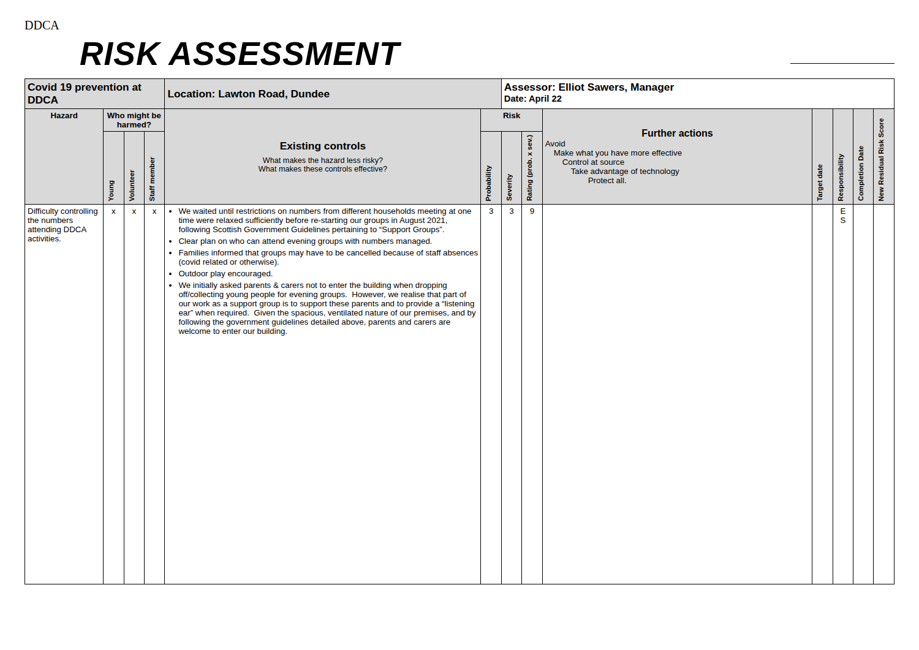DDCA
RISK ASSESSMENT
| Covid 19 prevention at DDCA | Location: Lawton Road, Dundee | Assessor: Elliot Sawers, Manager Date: April 22 |
| Hazard | Who might be harmed? | Existing controls What makes the hazard less risky? What makes these controls effective? | Risk | Further actions Avoid Make what you have more effective Control at source Take advantage of technology Protect all. | Target date | Responsibility | Completion Date | New Residual Risk Score |
| Young | Volunteer | Staff member | Probability | Severity | Rating (prob. x sev.) |
| Difficulty controlling the numbers attending DDCA activities. | x | x | x | We waited until restrictions on numbers from different households meeting at one time were relaxed sufficiently before re-starting our groups in August 2021, following Scottish Government Guidelines pertaining to “Support Groups”. Clear plan on who can attend evening groups with numbers managed. Families informed that groups may have to be cancelled because of staff absences (covid related or otherwise). Outdoor play encouraged. We initially asked parents & carers not to enter the building when dropping off/collecting young people for evening groups. However, we realise that part of our work as a support group is to support these parents and to provide a “listening ear” when required. Given the spacious, ventilated nature of our premises, and by following the government guidelines detailed above, parents and carers are welcome to enter our building. | 3 | 3 | 9 | | | E S | | |